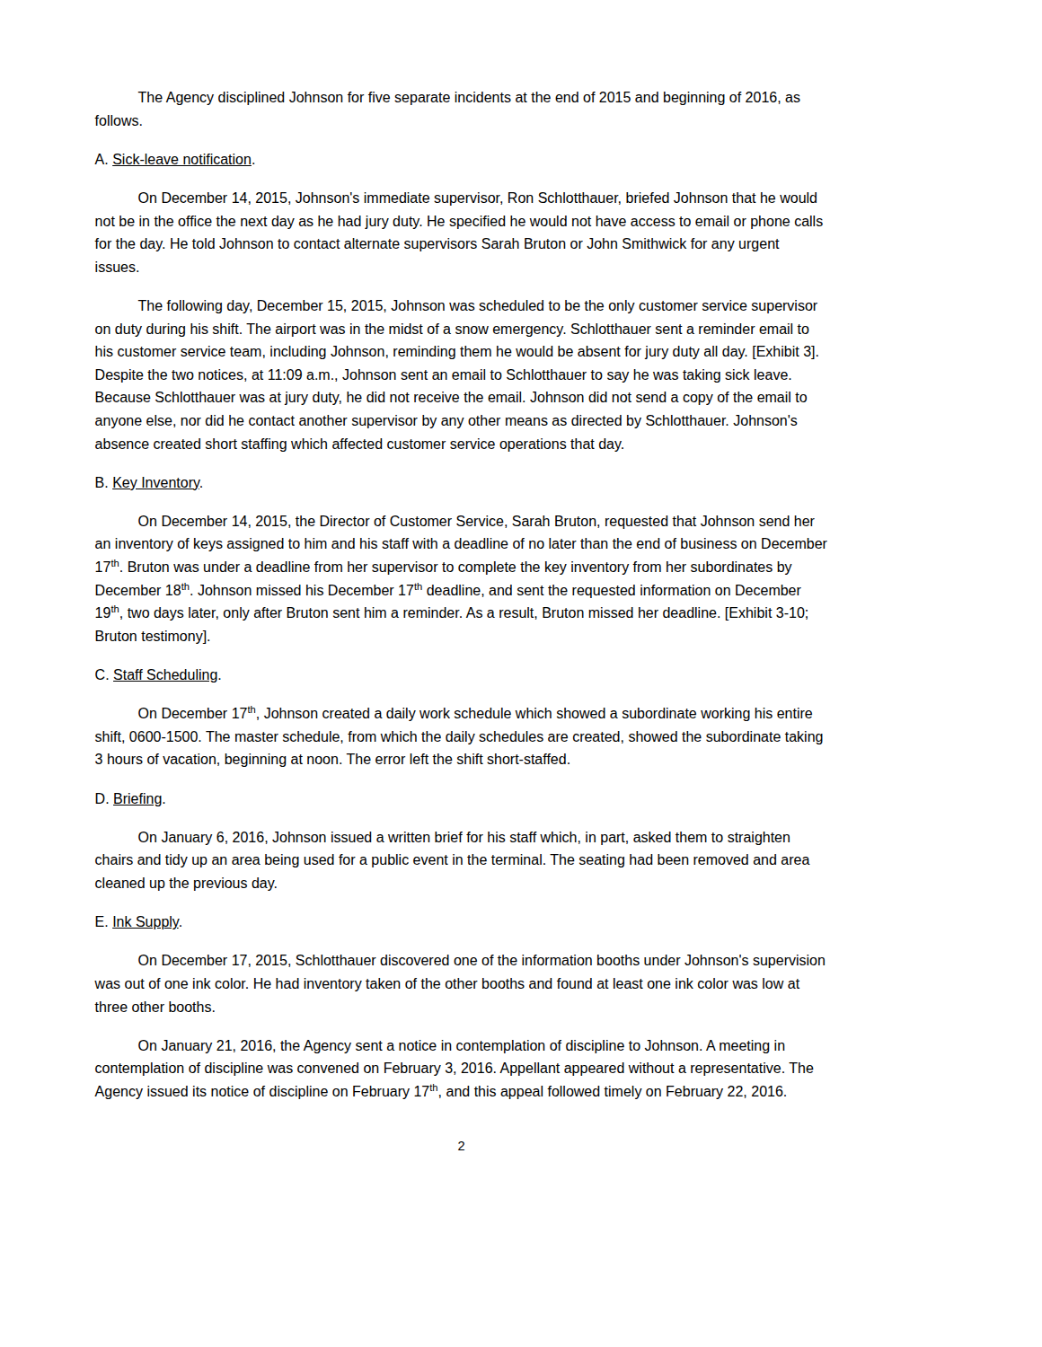The Agency disciplined Johnson for five separate incidents at the end of 2015 and beginning of 2016, as follows.
A. Sick-leave notification.
On December 14, 2015, Johnson's immediate supervisor, Ron Schlotthauer, briefed Johnson that he would not be in the office the next day as he had jury duty. He specified he would not have access to email or phone calls for the day. He told Johnson to contact alternate supervisors Sarah Bruton or John Smithwick for any urgent issues.
The following day, December 15, 2015, Johnson was scheduled to be the only customer service supervisor on duty during his shift. The airport was in the midst of a snow emergency. Schlotthauer sent a reminder email to his customer service team, including Johnson, reminding them he would be absent for jury duty all day. [Exhibit 3]. Despite the two notices, at 11:09 a.m., Johnson sent an email to Schlotthauer to say he was taking sick leave. Because Schlotthauer was at jury duty, he did not receive the email. Johnson did not send a copy of the email to anyone else, nor did he contact another supervisor by any other means as directed by Schlotthauer. Johnson's absence created short staffing which affected customer service operations that day.
B. Key Inventory.
On December 14, 2015, the Director of Customer Service, Sarah Bruton, requested that Johnson send her an inventory of keys assigned to him and his staff with a deadline of no later than the end of business on December 17th. Bruton was under a deadline from her supervisor to complete the key inventory from her subordinates by December 18th. Johnson missed his December 17th deadline, and sent the requested information on December 19th, two days later, only after Bruton sent him a reminder. As a result, Bruton missed her deadline. [Exhibit 3-10; Bruton testimony].
C. Staff Scheduling.
On December 17th, Johnson created a daily work schedule which showed a subordinate working his entire shift, 0600-1500. The master schedule, from which the daily schedules are created, showed the subordinate taking 3 hours of vacation, beginning at noon. The error left the shift short-staffed.
D. Briefing.
On January 6, 2016, Johnson issued a written brief for his staff which, in part, asked them to straighten chairs and tidy up an area being used for a public event in the terminal. The seating had been removed and area cleaned up the previous day.
E. Ink Supply.
On December 17, 2015, Schlotthauer discovered one of the information booths under Johnson's supervision was out of one ink color. He had inventory taken of the other booths and found at least one ink color was low at three other booths.
On January 21, 2016, the Agency sent a notice in contemplation of discipline to Johnson. A meeting in contemplation of discipline was convened on February 3, 2016. Appellant appeared without a representative. The Agency issued its notice of discipline on February 17th, and this appeal followed timely on February 22, 2016.
2